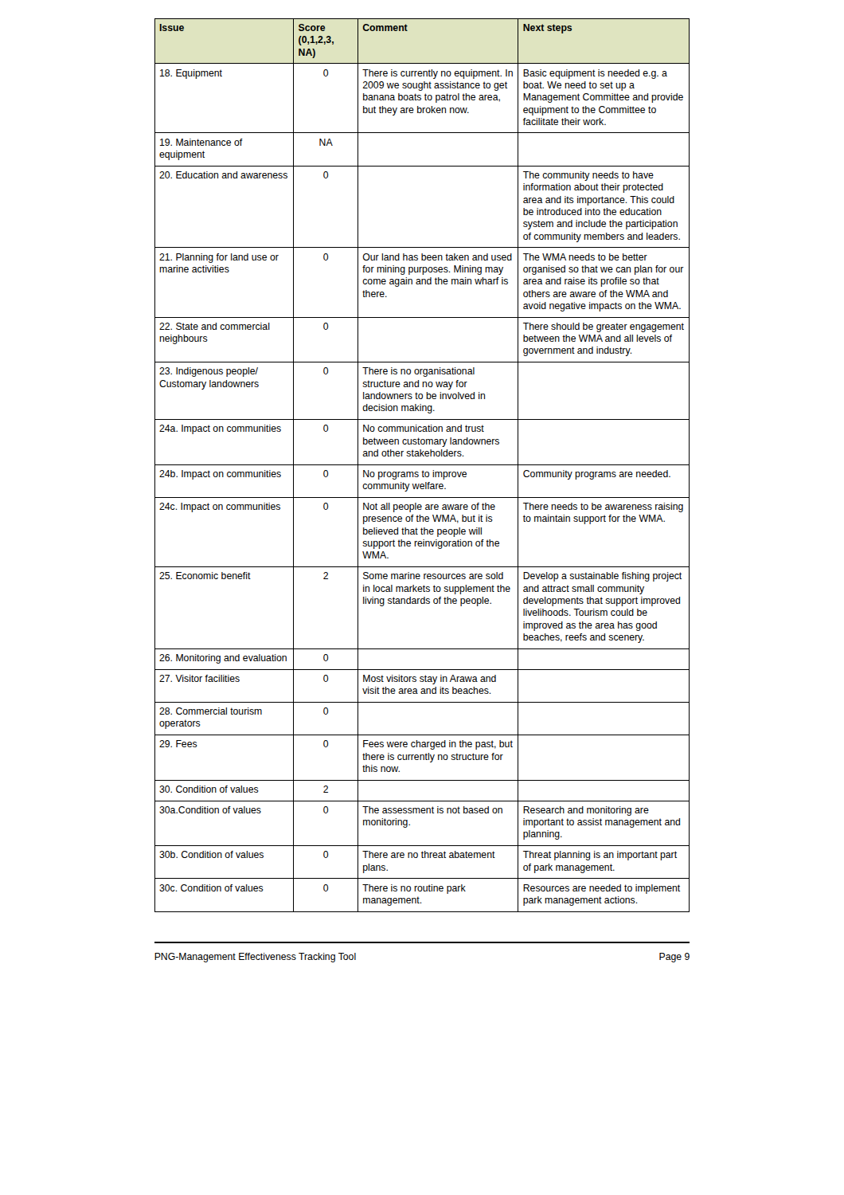| Issue | Score (0,1,2,3, NA) | Comment | Next steps |
| --- | --- | --- | --- |
| 18. Equipment | 0 | There is currently no equipment. In 2009 we sought assistance to get banana boats to patrol the area, but they are broken now. | Basic equipment is needed e.g. a boat. We need to set up a Management Committee and provide equipment to the Committee to facilitate their work. |
| 19. Maintenance of equipment | NA | | |
| 20. Education and awareness | 0 | | The community needs to have information about their protected area and its importance. This could be introduced into the education system and include the participation of community members and leaders. |
| 21. Planning for land use or marine activities | 0 | Our land has been taken and used for mining purposes. Mining may come again and the main wharf is there. | The WMA needs to be better organised so that we can plan for our area and raise its profile so that others are aware of the WMA and avoid negative impacts on the WMA. |
| 22. State and commercial neighbours | 0 | | There should be greater engagement between the WMA and all levels of government and industry. |
| 23. Indigenous people/ Customary landowners | 0 | There is no organisational structure and no way for landowners to be involved in decision making. | |
| 24a. Impact on communities | 0 | No communication and trust between customary landowners and other stakeholders. | |
| 24b. Impact on communities | 0 | No programs to improve community welfare. | Community programs are needed. |
| 24c. Impact on communities | 0 | Not all people are aware of the presence of the WMA, but it is believed that the people will support the reinvigoration of the WMA. | There needs to be awareness raising to maintain support for the WMA. |
| 25. Economic benefit | 2 | Some marine resources are sold in local markets to supplement the living standards of the people. | Develop a sustainable fishing project and attract small community developments that support improved livelihoods. Tourism could be improved as the area has good beaches, reefs and scenery. |
| 26. Monitoring and evaluation | 0 | | |
| 27. Visitor facilities | 0 | Most visitors stay in Arawa and visit the area and its beaches. | |
| 28. Commercial tourism operators | 0 | | |
| 29. Fees | 0 | Fees were charged in the past, but there is currently no structure for this now. | |
| 30. Condition of values | 2 | | |
| 30a.Condition of values | 0 | The assessment is not based on monitoring. | Research and monitoring are important to assist management and planning. |
| 30b. Condition of values | 0 | There are no threat abatement plans. | Threat planning is an important part of park management. |
| 30c. Condition of values | 0 | There is no routine park management. | Resources are needed to implement park management actions. |
PNG-Management Effectiveness Tracking Tool
Page 9